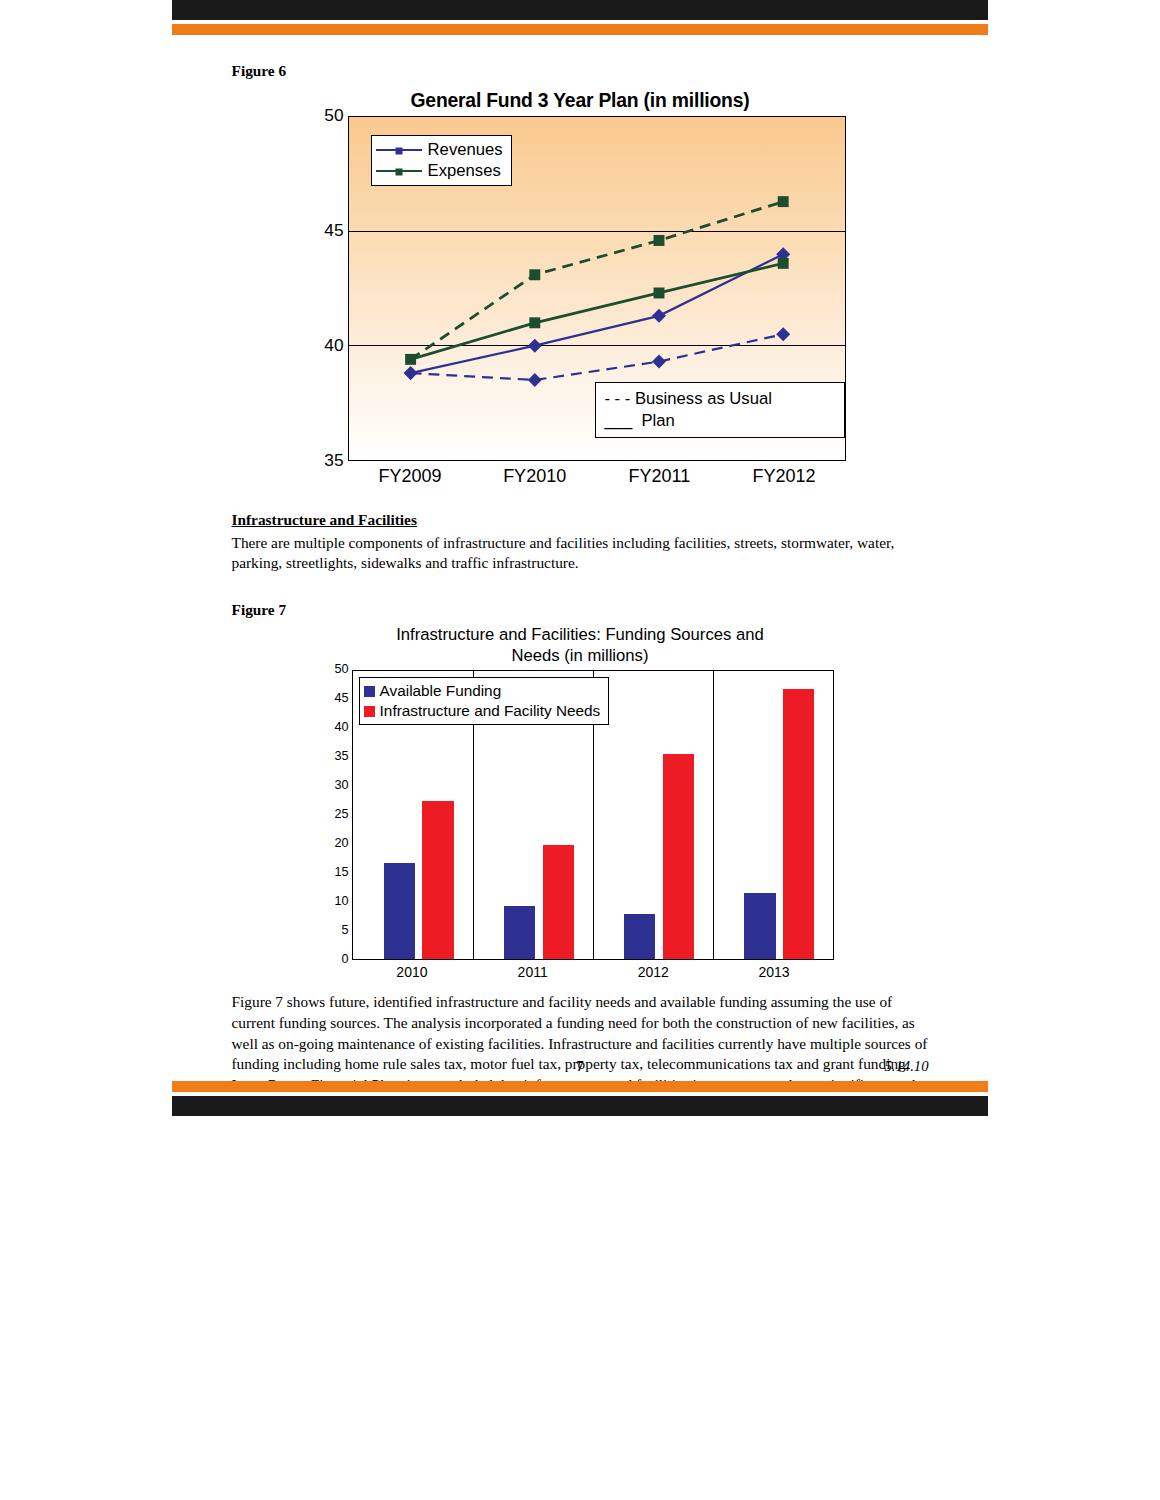Figure 6
General Fund 3 Year Plan (in millions)
50 45 40 35
Revenues
Expenses
- - - Business as Usual
___ Plan
FY2009
FY2010
FY2011
FY2012
Infrastructure and Facilities
There are multiple components of infrastructure and facilities including facilities, streets, stormwater, water, parking, streetlights, sidewalks and traffic infrastructure.
Figure 7
Infrastructure and Facilities: Funding Sources and
Needs (in millions)
50 45 40 35 30 25 20 15 10 5 0
Available Funding
Infrastructure and Facility Needs
2010
2011
2012
2013
Figure 7 shows future, identified infrastructure and facility needs and available funding assuming the use of current funding sources. The analysis incorporated a funding need for both the construction of new facilities, as well as on-going maintenance of existing facilities. Infrastructure and facilities currently have multiple sources of funding including home rule sales tax, motor fuel tax, property tax, telecommunications tax and grant funding. Long Range Financial Planning concluded that infrastructure and facilities investment needs are significant and vary over time and that infrastructure and facilities investment needs exceed existing sources of funding.
7
5.14.10